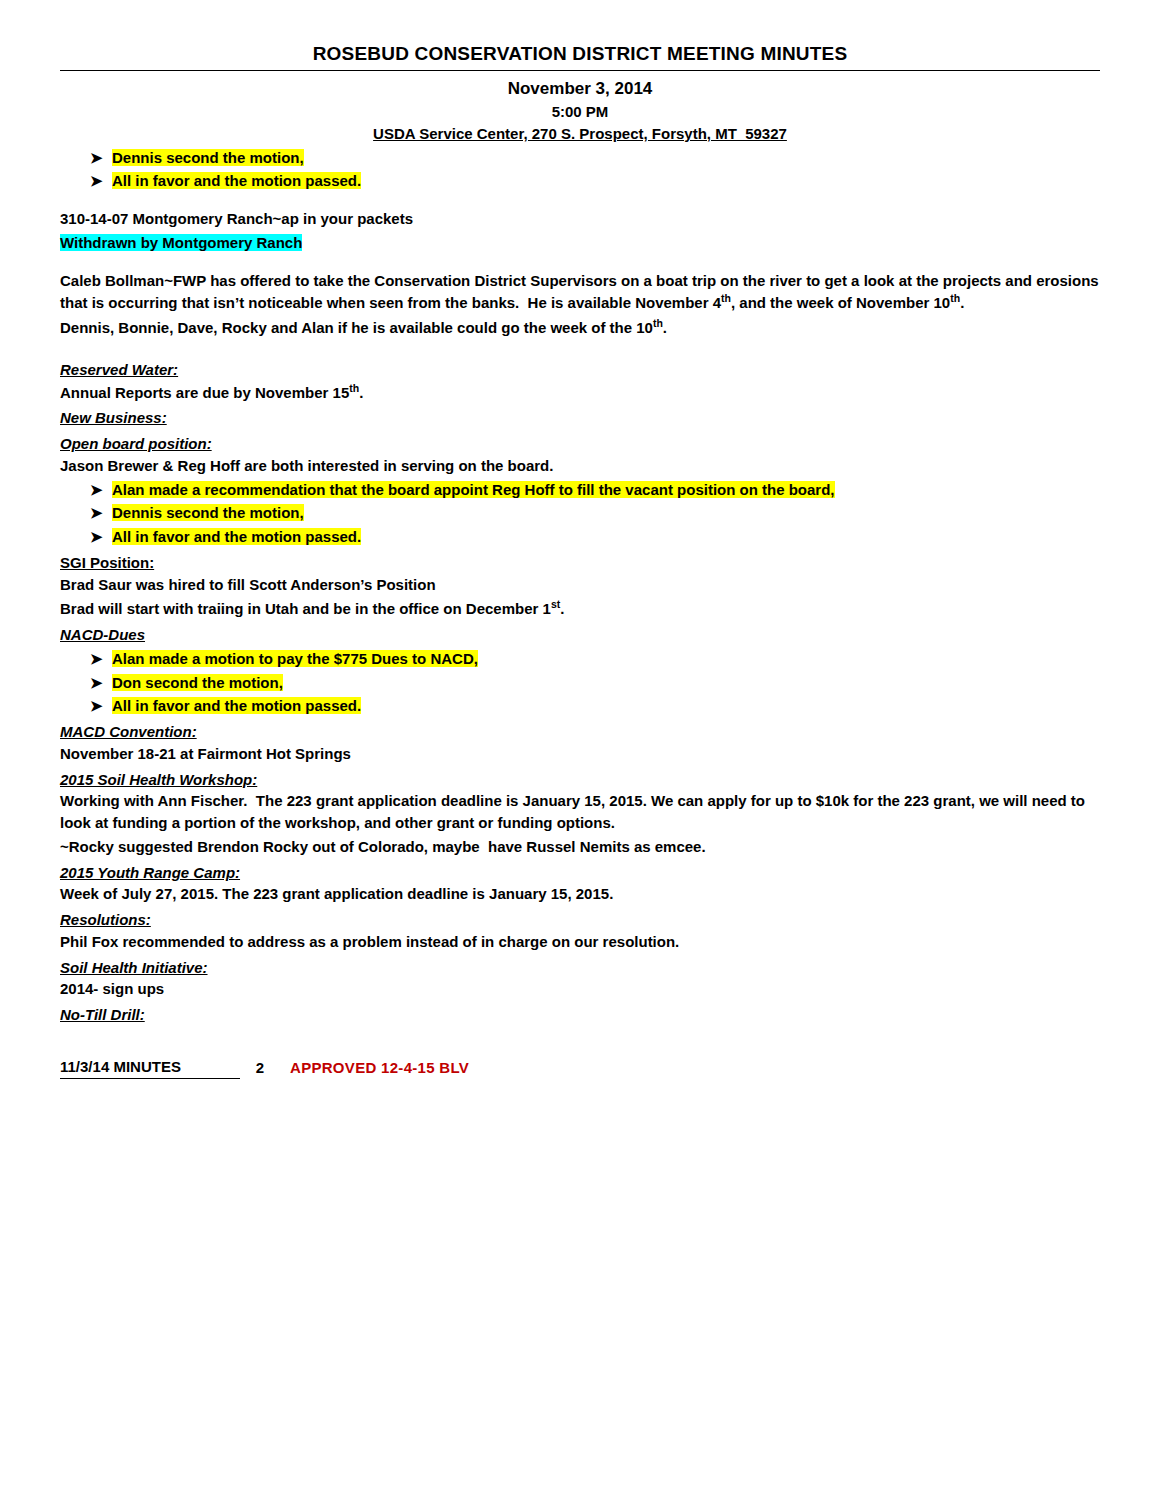ROSEBUD CONSERVATION DISTRICT MEETING MINUTES
November 3, 2014
5:00 PM
USDA Service Center, 270 S. Prospect, Forsyth, MT 59327
Dennis second the motion,
All in favor and the motion passed.
310-14-07 Montgomery Ranch~ap in your packets
Withdrawn by Montgomery Ranch
Caleb Bollman~FWP has offered to take the Conservation District Supervisors on a boat trip on the river to get a look at the projects and erosions that is occurring that isn’t noticeable when seen from the banks. He is available November 4th, and the week of November 10th.
Dennis, Bonnie, Dave, Rocky and Alan if he is available could go the week of the 10th.
Reserved Water:
Annual Reports are due by November 15th.
New Business:
Open board position:
Jason Brewer & Reg Hoff are both interested in serving on the board.
Alan made a recommendation that the board appoint Reg Hoff to fill the vacant position on the board,
Dennis second the motion,
All in favor and the motion passed.
SGI Position:
Brad Saur was hired to fill Scott Anderson’s Position
Brad will start with traiing in Utah and be in the office on December 1st.
NACD-Dues
Alan made a motion to pay the $775 Dues to NACD,
Don second the motion,
All in favor and the motion passed.
MACD Convention:
November 18-21 at Fairmont Hot Springs
2015 Soil Health Workshop:
Working with Ann Fischer. The 223 grant application deadline is January 15, 2015. We can apply for up to $10k for the 223 grant, we will need to look at funding a portion of the workshop, and other grant or funding options.
~Rocky suggested Brendon Rocky out of Colorado, maybe have Russel Nemits as emcee.
2015 Youth Range Camp:
Week of July 27, 2015. The 223 grant application deadline is January 15, 2015.
Resolutions:
Phil Fox recommended to address as a problem instead of in charge on our resolution.
Soil Health Initiative:
2014- sign ups
No-Till Drill:
11/3/14 MINUTES
2
APPROVED 12-4-15 BLV